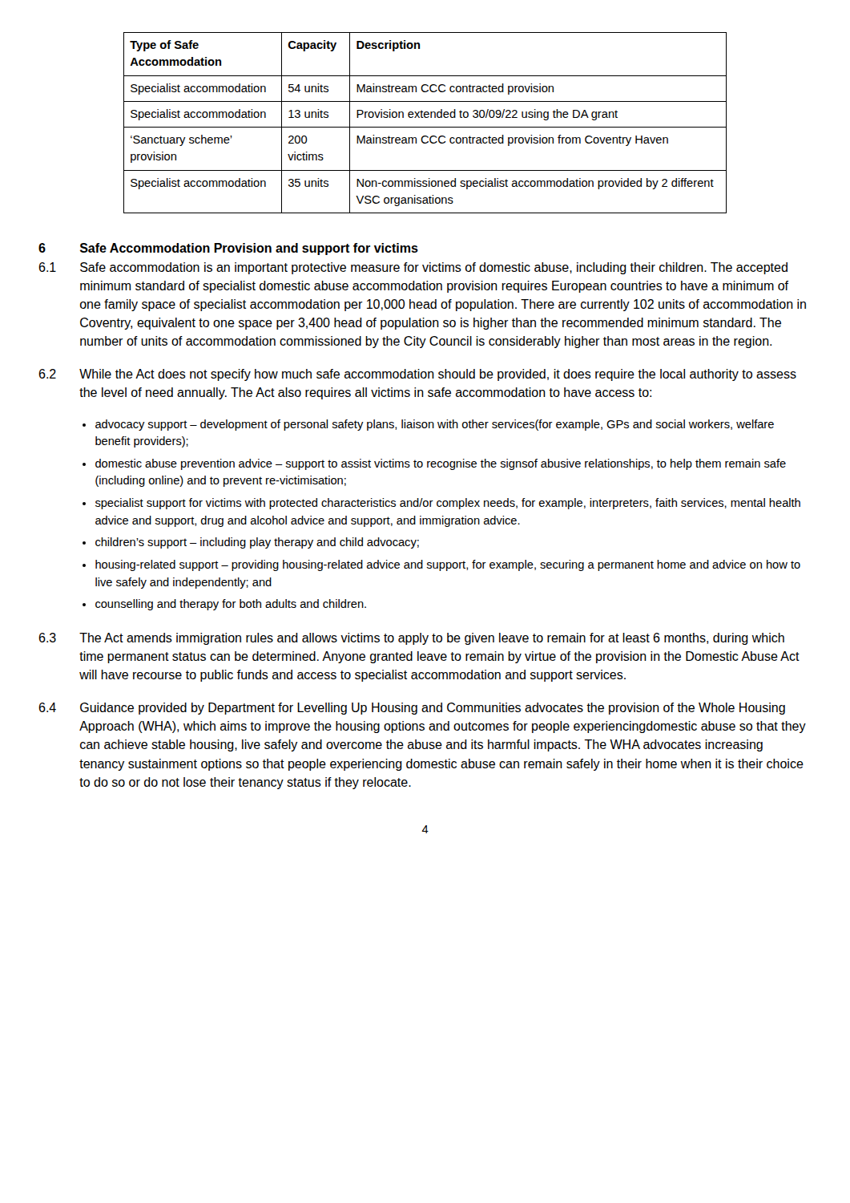| Type of Safe Accommodation | Capacity | Description |
| --- | --- | --- |
| Specialist accommodation | 54 units | Mainstream CCC contracted provision |
| Specialist accommodation | 13 units | Provision extended to 30/09/22 using the DA grant |
| ‘Sanctuary scheme’ provision | 200 victims | Mainstream CCC contracted provision from Coventry Haven |
| Specialist accommodation | 35 units | Non-commissioned specialist accommodation provided by 2 different VSC organisations |
6
Safe Accommodation Provision and support for victims
6.1
Safe accommodation is an important protective measure for victims of domestic abuse, including their children. The accepted minimum standard of specialist domestic abuse accommodation provision requires European countries to have a minimum of one family space of specialist accommodation per 10,000 head of population. There are currently 102 units of accommodation in Coventry, equivalent to one space per 3,400 head of population so is higher than the recommended minimum standard. The number of units of accommodation commissioned by the City Council is considerably higher than most areas in the region.
6.2
While the Act does not specify how much safe accommodation should be provided, it does require the local authority to assess the level of need annually. The Act also requires all victims in safe accommodation to have access to:
advocacy support – development of personal safety plans, liaison with other services(for example, GPs and social workers, welfare benefit providers);
domestic abuse prevention advice – support to assist victims to recognise the signsof abusive relationships, to help them remain safe (including online) and to prevent re-victimisation;
specialist support for victims with protected characteristics and/or complex needs, for example, interpreters, faith services, mental health advice and support, drug and alcohol advice and support, and immigration advice.
children’s support – including play therapy and child advocacy;
housing-related support – providing housing-related advice and support, for example, securing a permanent home and advice on how to live safely and independently; and
counselling and therapy for both adults and children.
6.3
The Act amends immigration rules and allows victims to apply to be given leave to remain for at least 6 months, during which time permanent status can be determined. Anyone granted leave to remain by virtue of the provision in the Domestic Abuse Act will have recourse to public funds and access to specialist accommodation and support services.
6.4
Guidance provided by Department for Levelling Up Housing and Communities advocates the provision of the Whole Housing Approach (WHA), which aims to improve the housing options and outcomes for people experiencingdomestic abuse so that they can achieve stable housing, live safely and overcome the abuse and its harmful impacts. The WHA advocates increasing tenancy sustainment options so that people experiencing domestic abuse can remain safely in their home when it is their choice to do so or do not lose their tenancy status if they relocate.
4